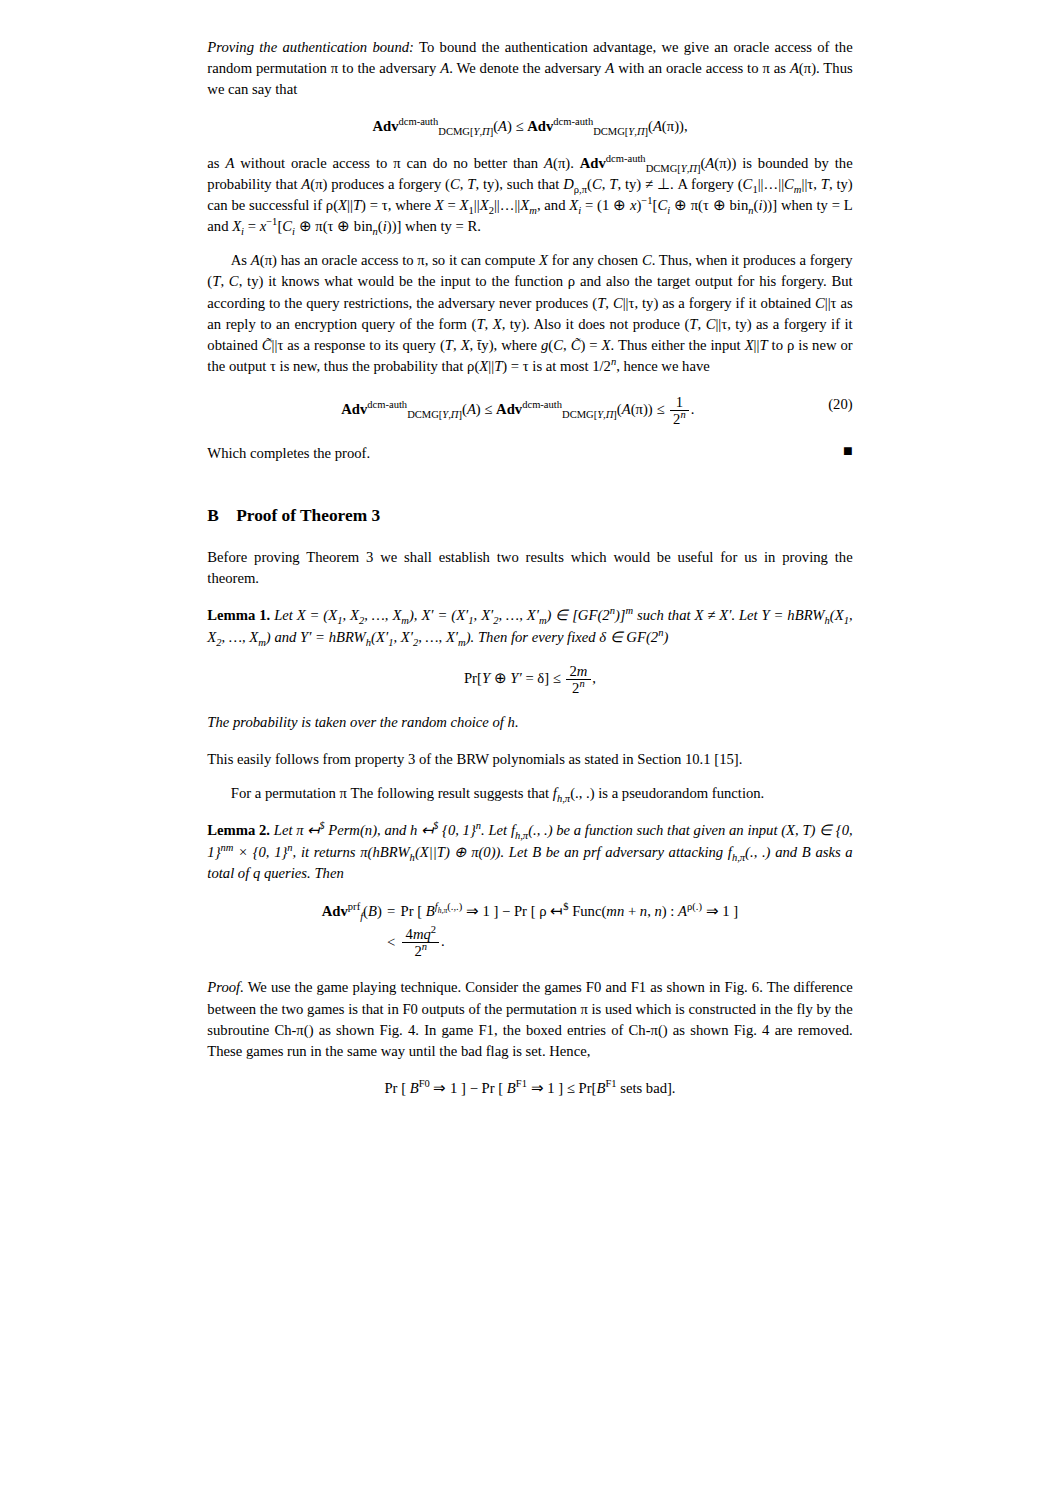Proving the authentication bound: To bound the authentication advantage, we give an oracle access of the random permutation π to the adversary A. We denote the adversary A with an oracle access to π as A(π). Thus we can say that
Advdcm-authDCMG[Υ,Π](A) ≤ Advdcm-authDCMG[Υ,Π](A(π)),
as A without oracle access to π can do no better than A(π). Advdcm-authDCMG[Υ,Π](A(π)) is bounded by the probability that A(π) produces a forgery (C, T, ty), such that Dρ,π(C, T, ty) ≠ ⊥. A forgery (C1||…||Cm||τ, T, ty) can be successful if ρ(X||T) = τ, where X = X1||X2||…||Xm, and Xi = (1 ⊕ x)−1[Ci ⊕ π(τ ⊕ binn(i))] when ty = L and Xi = x−1[Ci ⊕ π(τ ⊕ binn(i))] when ty = R.
As A(π) has an oracle access to π, so it can compute X for any chosen C. Thus, when it produces a forgery (T, C, ty) it knows what would be the input to the function ρ and also the target output for his forgery. But according to the query restrictions, the adversary never produces (T, C||τ, ty) as a forgery if it obtained C||τ as an reply to an encryption query of the form (T, X, ty). Also it does not produce (T, C||τ, ty) as a forgery if it obtained C̃||τ as a response to its query (T, X, t̄y), where g(C, C̃) = X. Thus either the input X||T to ρ is new or the output τ is new, thus the probability that ρ(X||T) = τ is at most 1/2n, hence we have
(20)
Advdcm-authDCMG[Υ,Π](A) ≤ Advdcm-authDCMG[Υ,Π](A(π)) ≤ 12n.
Which completes the proof. ■
B Proof of Theorem 3
Before proving Theorem 3 we shall establish two results which would be useful for us in proving the theorem.
Lemma 1. Let X = (X1, X2, …, Xm), X′ = (X′1, X′2, …, X′m) ∈ [GF(2n)]m such that X ≠ X′. Let Y = h BRWh(X1, X2, …, Xm) and Y′ = h BRWh(X′1, X′2, …, X′m). Then for every fixed δ ∈ GF(2n)
Pr[Y ⊕ Y′ = δ] ≤ 2m 2n,
The probability is taken over the random choice of h.
This easily follows from property 3 of the BRW polynomials as stated in Section 10.1 [15].
For a permutation π The following result suggests that fh,π(., .) is a pseudorandom function.
Lemma 2. Let π ↤$ Perm(n), and h ↤$ {0, 1}n. Let fh,π(., .) be a function such that given an input (X, T) ∈ {0, 1}nm × {0, 1}n, it returns π(h BRWh(X||T) ⊕ π(0)). Let B be an prf adversary attacking fh,π(., .) and B asks a total of q queries. Then
| Adv prf f ( B ) | = | Pr [ B f h,π (.,.) ⇒ 1 ] − Pr [ ρ ↤ $ Func( mn + n , n ) : A ρ(.) ⇒ 1 ] |
| | < | 4 mq 2 2 n . |
Proof. We use the game playing technique. Consider the games F0 and F1 as shown in Fig. 6. The difference between the two games is that in F0 outputs of the permutation π is used which is constructed in the fly by the subroutine Ch-π() as shown Fig. 4. In game F1, the boxed entries of Ch-π() as shown Fig. 4 are removed. These games run in the same way until the bad flag is set. Hence,
Pr [ BF0 ⇒ 1 ] − Pr [ BF1 ⇒ 1 ] ≤ Pr[BF1 sets bad].